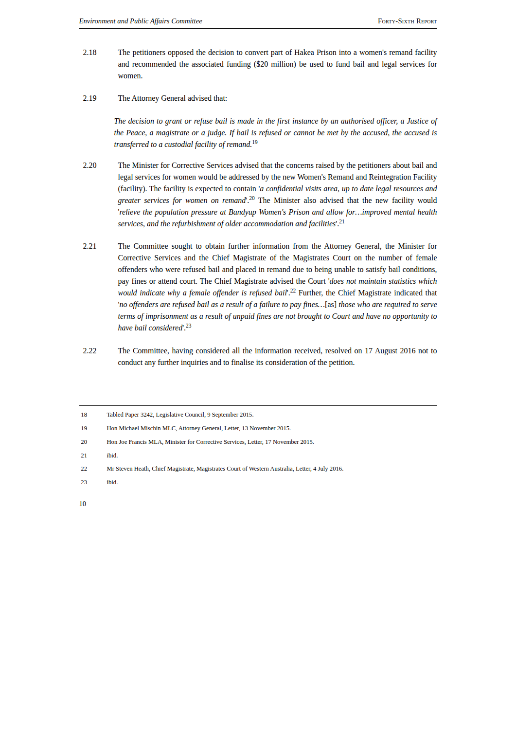Environment and Public Affairs Committee Forty-Sixth Report
2.18 The petitioners opposed the decision to convert part of Hakea Prison into a women's remand facility and recommended the associated funding ($20 million) be used to fund bail and legal services for women.
2.19 The Attorney General advised that:
The decision to grant or refuse bail is made in the first instance by an authorised officer, a Justice of the Peace, a magistrate or a judge. If bail is refused or cannot be met by the accused, the accused is transferred to a custodial facility of remand.19
2.20 The Minister for Corrective Services advised that the concerns raised by the petitioners about bail and legal services for women would be addressed by the new Women's Remand and Reintegration Facility (facility). The facility is expected to contain 'a confidential visits area, up to date legal resources and greater services for women on remand'.20 The Minister also advised that the new facility would 'relieve the population pressure at Bandyup Women's Prison and allow for…improved mental health services, and the refurbishment of older accommodation and facilities'.21
2.21 The Committee sought to obtain further information from the Attorney General, the Minister for Corrective Services and the Chief Magistrate of the Magistrates Court on the number of female offenders who were refused bail and placed in remand due to being unable to satisfy bail conditions, pay fines or attend court. The Chief Magistrate advised the Court 'does not maintain statistics which would indicate why a female offender is refused bail'.22 Further, the Chief Magistrate indicated that 'no offenders are refused bail as a result of a failure to pay fines…[as] those who are required to serve terms of imprisonment as a result of unpaid fines are not brought to Court and have no opportunity to have bail considered'.23
2.22 The Committee, having considered all the information received, resolved on 17 August 2016 not to conduct any further inquiries and to finalise its consideration of the petition.
18 Tabled Paper 3242, Legislative Council, 9 September 2015.
19 Hon Michael Mischin MLC, Attorney General, Letter, 13 November 2015.
20 Hon Joe Francis MLA, Minister for Corrective Services, Letter, 17 November 2015.
21 ibid.
22 Mr Steven Heath, Chief Magistrate, Magistrates Court of Western Australia, Letter, 4 July 2016.
23 ibid.
10